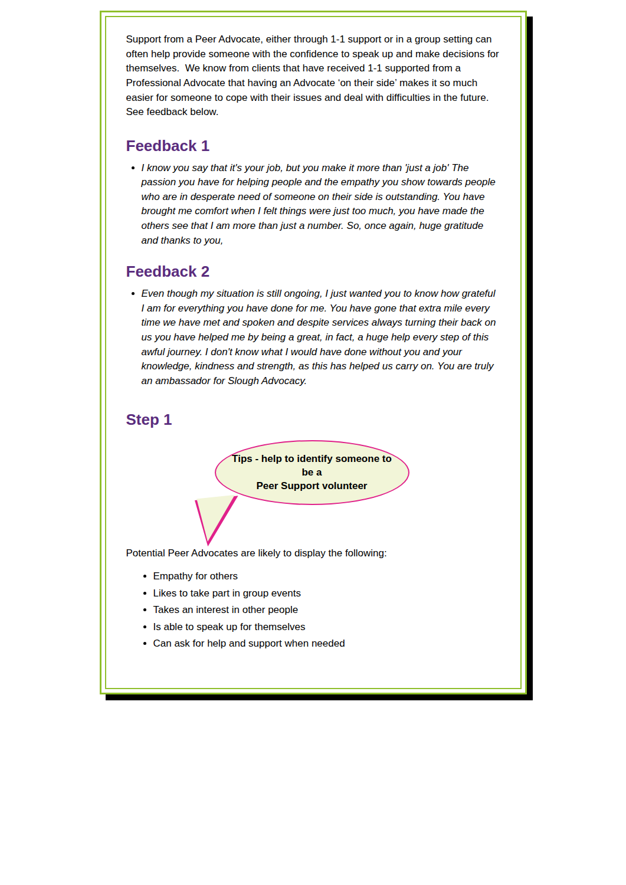Support from a Peer Advocate, either through 1-1 support or in a group setting can often help provide someone with the confidence to speak up and make decisions for themselves. We know from clients that have received 1-1 supported from a Professional Advocate that having an Advocate ‘on their side’ makes it so much easier for someone to cope with their issues and deal with difficulties in the future. See feedback below.
Feedback 1
I know you say that it's your job, but you make it more than 'just a job' The passion you have for helping people and the empathy you show towards people who are in desperate need of someone on their side is outstanding. You have brought me comfort when I felt things were just too much, you have made the others see that I am more than just a number. So, once again, huge gratitude and thanks to you,
Feedback 2
Even though my situation is still ongoing, I just wanted you to know how grateful I am for everything you have done for me. You have gone that extra mile every time we have met and spoken and despite services always turning their back on us you have helped me by being a great, in fact, a huge help every step of this awful journey. I don't know what I would have done without you and your knowledge, kindness and strength, as this has helped us carry on. You are truly an ambassador for Slough Advocacy.
Step 1
Tips - help to identify someone to be a
Peer Support volunteer
Potential Peer Advocates are likely to display the following:
Empathy for others
Likes to take part in group events
Takes an interest in other people
Is able to speak up for themselves
Can ask for help and support when needed